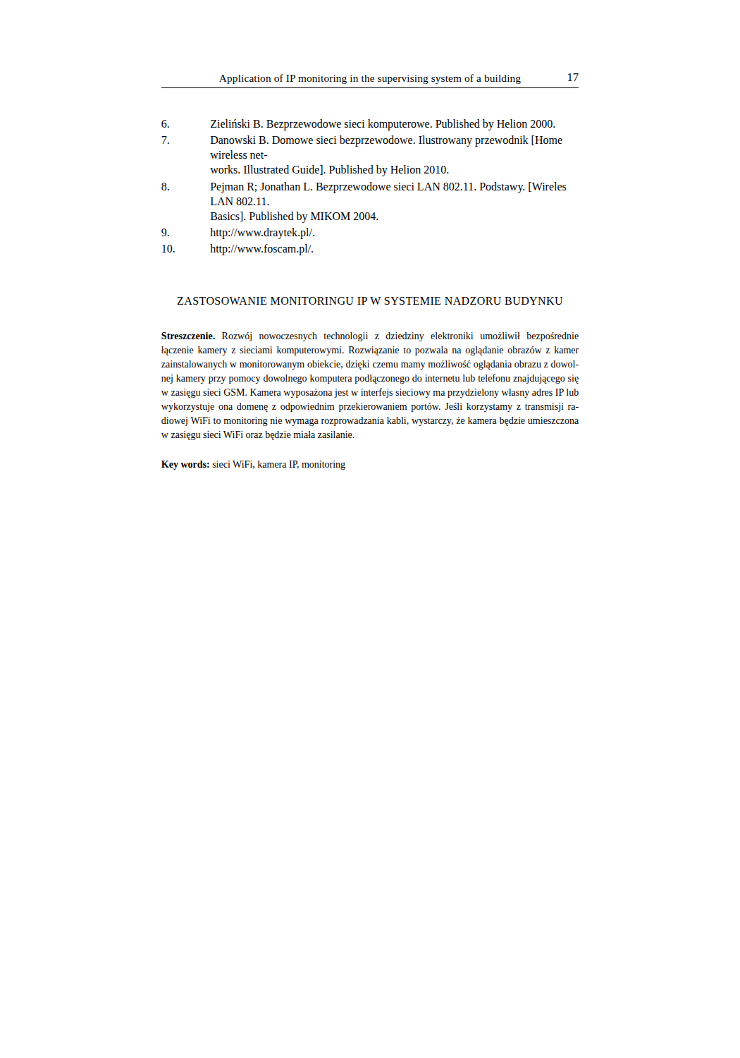Application of IP monitoring in the supervising system of a building 17
6. Zieliński B. Bezprzewodowe sieci komputerowe. Published by Helion 2000.
7. Danowski B. Domowe sieci bezprzewodowe. Ilustrowany przewodnik [Home wireless net-works. Illustrated Guide]. Published by Helion 2010.
8. Pejman R; Jonathan L. Bezprzewodowe sieci LAN 802.11. Podstawy. [Wireles LAN 802.11.Basics]. Published by MIKOM 2004.
9. http://www.draytek.pl/.
10. http://www.foscam.pl/.
ZASTOSOWANIE MONITORINGU IP W SYSTEMIE NADZORU BUDYNKU
Streszczenie. Rozwój nowoczesnych technologii z dziedziny elektroniki umożliwił bezpośrednie łączenie kamery z sieciami komputerowymi. Rozwiązanie to pozwala na oglądanie obrazów z kamer zainstalowanych w monitorowanym obiekcie, dzięki czemu mamy możliwość oglądania obrazu z dowolnej kamery przy pomocy dowolnego komputera podłączonego do internetu lub telefonu znajdującego się w zasięgu sieci GSM. Kamera wyposażona jest w interfejs sieciowy ma przydzielony własny adres IP lub wykorzystuje ona domenę z odpowiednim przekierowaniem portów. Jeśli korzystamy z transmisji radiowej WiFi to monitoring nie wymaga rozprowadzania kabli, wystarczy, że kamera będzie umieszczona w zasięgu sieci WiFi oraz będzie miała zasilanie.
Key words: sieci WiFi, kamera IP, monitoring